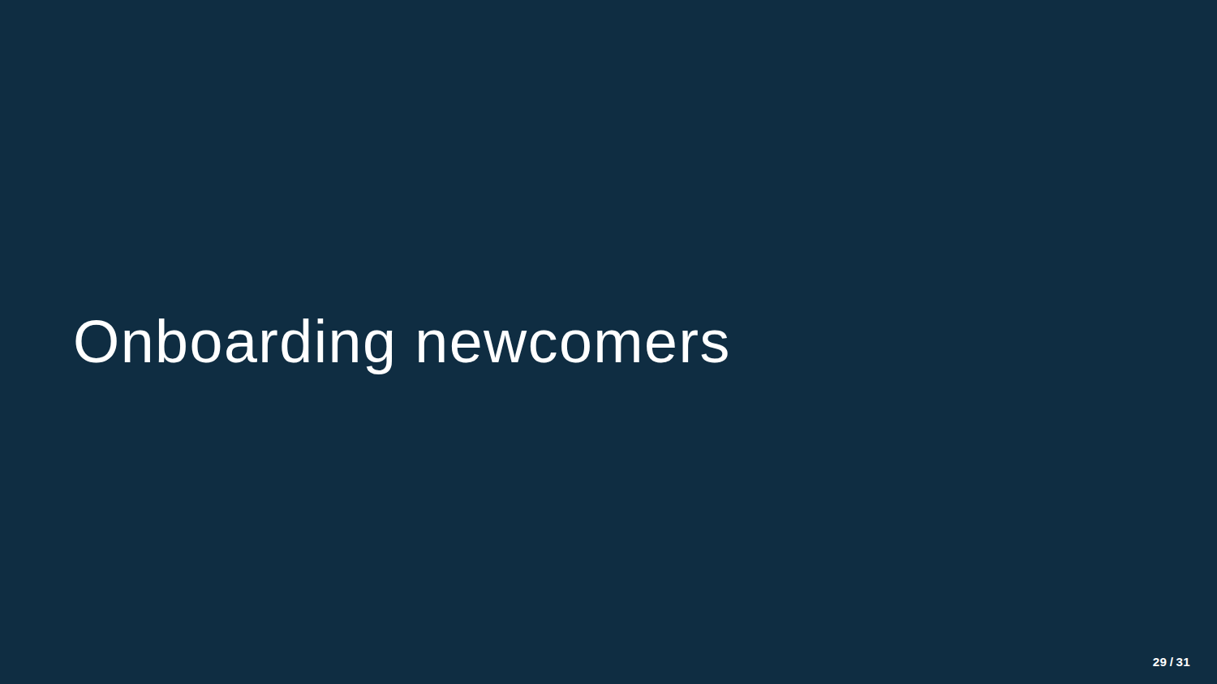Onboarding newcomers
29 / 31